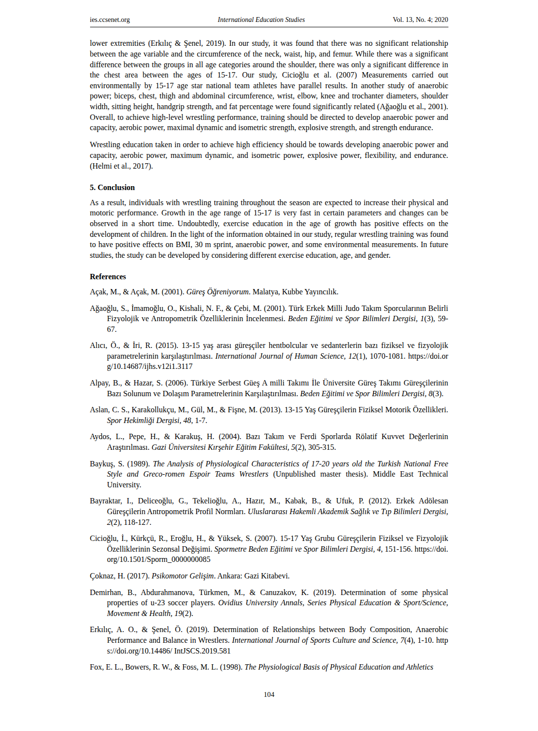ies.ccsenet.org International Education Studies Vol. 13, No. 4; 2020
lower extremities (Erkılıç & Şenel, 2019). In our study, it was found that there was no significant relationship between the age variable and the circumference of the neck, waist, hip, and femur. While there was a significant difference between the groups in all age categories around the shoulder, there was only a significant difference in the chest area between the ages of 15-17. Our study, Cicioğlu et al. (2007) Measurements carried out environmentally by 15-17 age star national team athletes have parallel results. In another study of anaerobic power; biceps, chest, thigh and abdominal circumference, wrist, elbow, knee and trochanter diameters, shoulder width, sitting height, handgrip strength, and fat percentage were found significantly related (Ağaoğlu et al., 2001). Overall, to achieve high-level wrestling performance, training should be directed to develop anaerobic power and capacity, aerobic power, maximal dynamic and isometric strength, explosive strength, and strength endurance.
Wrestling education taken in order to achieve high efficiency should be towards developing anaerobic power and capacity, aerobic power, maximum dynamic, and isometric power, explosive power, flexibility, and endurance. (Helmi et al., 2017).
5. Conclusion
As a result, individuals with wrestling training throughout the season are expected to increase their physical and motoric performance. Growth in the age range of 15-17 is very fast in certain parameters and changes can be observed in a short time. Undoubtedly, exercise education in the age of growth has positive effects on the development of children. In the light of the information obtained in our study, regular wrestling training was found to have positive effects on BMI, 30 m sprint, anaerobic power, and some environmental measurements. In future studies, the study can be developed by considering different exercise education, age, and gender.
References
Açak, M., & Açak, M. (2001). Güreş Öğreniyorum. Malatya, Kubbe Yayıncılık.
Ağaoğlu, S., İmamoğlu, O., Kishali, N. F., & Çebi, M. (2001). Türk Erkek Milli Judo Takım Sporcularının Belirli Fizyolojik ve Antropometrik Özelliklerinin İncelenmesi. Beden Eğitimi ve Spor Bilimleri Dergisi, 1(3), 59-67.
Alıcı, Ö., & İri, R. (2015). 13-15 yaş arası güreşçiler hentbolcular ve sedanterlerin bazı fiziksel ve fizyolojik parametrelerinin karşılaştırılması. International Journal of Human Science, 12(1), 1070-1081. https://doi.org/10.14687/ijhs.v12i1.3117
Alpay, B., & Hazar, S. (2006). Türkiye Serbest Güeş A milli Takımı İle Üniversite Güreş Takımı Güreşçilerinin Bazı Solunum ve Dolaşım Parametrelerinin Karşılaştırılması. Beden Eğitimi ve Spor Bilimleri Dergisi, 8(3).
Aslan, C. S., Karakollukçu, M., Gül, M., & Fişne, M. (2013). 13-15 Yaş Güreşçilerin Fiziksel Motorik Özellikleri. Spor Hekimliği Dergisi, 48, 1-7.
Aydos, L., Pepe, H., & Karakuş, H. (2004). Bazı Takım ve Ferdi Sporlarda Rölatif Kuvvet Değerlerinin Araştırılması. Gazi Üniversitesi Kırşehir Eğitim Fakültesi, 5(2), 305-315.
Baykuş, S. (1989). The Analysis of Physiological Characteristics of 17-20 years old the Turkish National Free Style and Greco-romen Espoir Teams Wrestlers (Unpublished master thesis). Middle East Technical University.
Bayraktar, I., Deliceoğlu, G., Tekelioğlu, A., Hazır, M., Kabak, B., & Ufuk, P. (2012). Erkek Adölesan Güreşçilerin Antropometrik Profil Normları. Uluslararası Hakemli Akademik Sağlık ve Tıp Bilimleri Dergisi, 2(2), 118-127.
Cicioğlu, İ., Kürkçü, R., Eroğlu, H., & Yüksek, S. (2007). 15-17 Yaş Grubu Güreşçilerin Fiziksel ve Fizyolojik Özelliklerinin Sezonsal Değişimi. Spormetre Beden Eğitimi ve Spor Bilimleri Dergisi, 4, 151-156. https://doi.org/10.1501/Sporm_0000000085
Çoknaz, H. (2017). Psikomotor Gelişim. Ankara: Gazi Kitabevi.
Demirhan, B., Abdurahmanova, Türkmen, M., & Canuzakov, K. (2019). Determination of some physical properties of u-23 soccer players. Ovidius University Annals, Series Physical Education & Sport/Science, Movement & Health, 19(2).
Erkılıç, A. O., & Şenel, Ö. (2019). Determination of Relationships between Body Composition, Anaerobic Performance and Balance in Wrestlers. International Journal of Sports Culture and Science, 7(4), 1-10. https://doi.org/10.14486/ IntJSCS.2019.581
Fox, E. L., Bowers, R. W., & Foss, M. L. (1998). The Physiological Basis of Physical Education and Athletics
104